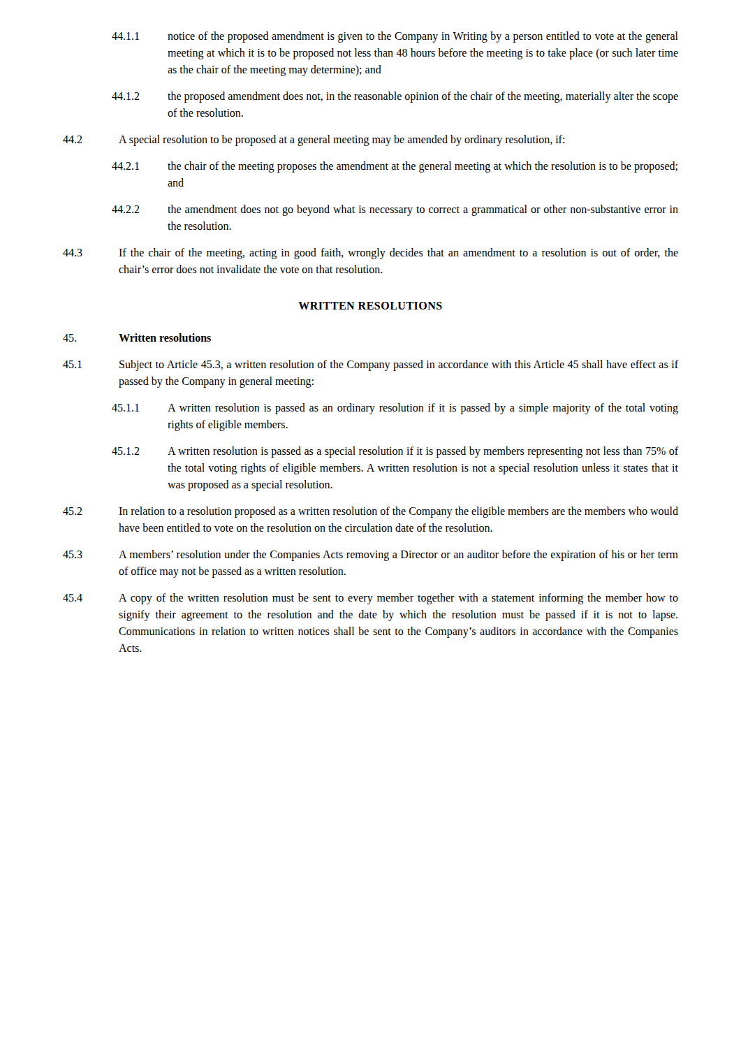44.1.1
notice of the proposed amendment is given to the Company in Writing by a person entitled to vote at the general meeting at which it is to be proposed not less than 48 hours before the meeting is to take place (or such later time as the chair of the meeting may determine); and
44.1.2
the proposed amendment does not, in the reasonable opinion of the chair of the meeting, materially alter the scope of the resolution.
44.2
A special resolution to be proposed at a general meeting may be amended by ordinary resolution, if:
44.2.1
the chair of the meeting proposes the amendment at the general meeting at which the resolution is to be proposed; and
44.2.2
the amendment does not go beyond what is necessary to correct a grammatical or other non-substantive error in the resolution.
44.3
If the chair of the meeting, acting in good faith, wrongly decides that an amendment to a resolution is out of order, the chair’s error does not invalidate the vote on that resolution.
WRITTEN RESOLUTIONS
45.
Written resolutions
45.1
Subject to Article 45.3, a written resolution of the Company passed in accordance with this Article 45 shall have effect as if passed by the Company in general meeting:
45.1.1
A written resolution is passed as an ordinary resolution if it is passed by a simple majority of the total voting rights of eligible members.
45.1.2
A written resolution is passed as a special resolution if it is passed by members representing not less than 75% of the total voting rights of eligible members. A written resolution is not a special resolution unless it states that it was proposed as a special resolution.
45.2
In relation to a resolution proposed as a written resolution of the Company the eligible members are the members who would have been entitled to vote on the resolution on the circulation date of the resolution.
45.3
A members’ resolution under the Companies Acts removing a Director or an auditor before the expiration of his or her term of office may not be passed as a written resolution.
45.4
A copy of the written resolution must be sent to every member together with a statement informing the member how to signify their agreement to the resolution and the date by which the resolution must be passed if it is not to lapse. Communications in relation to written notices shall be sent to the Company’s auditors in accordance with the Companies Acts.